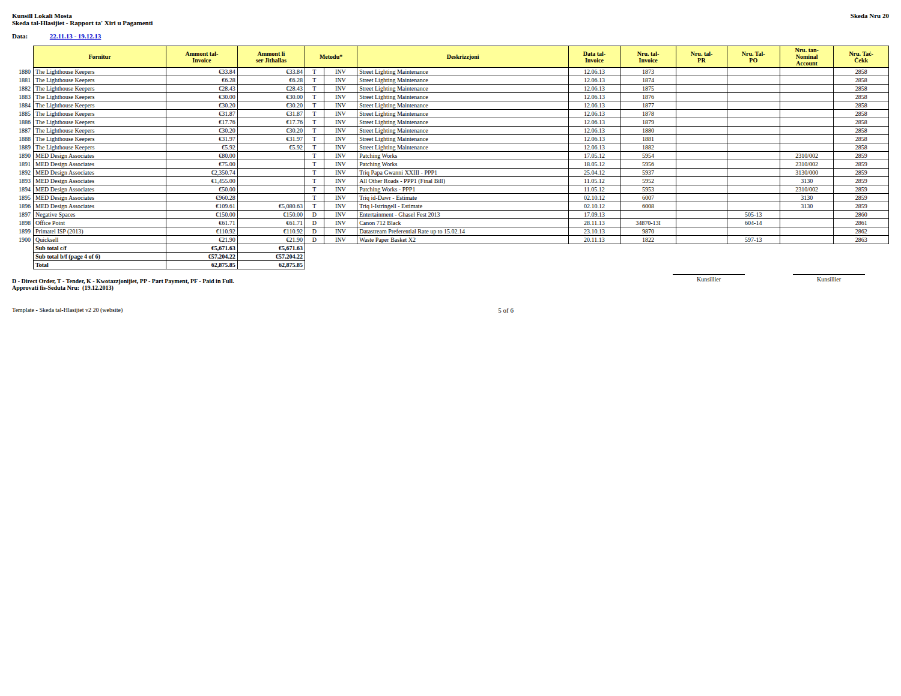Kunsill Lokali Mosta Skeda Nru 20
Skeda tal-Hlasijiet - Rapport ta' Xiri u Pagamenti
Data: 22.11.13 - 19.12.13
| | Fornitur | Ammont tal- Invoice | Ammont li ser Jithallas | Metodu* | Deskrizzjoni | Data tal- Invoice | Nru. tal- Invoice | Nru. tal- PR | Nru. Tal- PO | Nru. tan- Nominal Account | Nru. Taċ- Ċekk |
| --- | --- | --- | --- | --- | --- | --- | --- | --- | --- | --- | --- |
| 1880 | The Lighthouse Keepers | €33.84 | €33.84 | T | INV | Street Lighting Maintenance | 12.06.13 | 1873 | | | | 2858 |
| 1881 | The Lighthouse Keepers | €6.28 | €6.28 | T | INV | Street Lighting Maintenance | 12.06.13 | 1874 | | | | 2858 |
| 1882 | The Lighthouse Keepers | €28.43 | €28.43 | T | INV | Street Lighting Maintenance | 12.06.13 | 1875 | | | | 2858 |
| 1883 | The Lighthouse Keepers | €30.00 | €30.00 | T | INV | Street Lighting Maintenance | 12.06.13 | 1876 | | | | 2858 |
| 1884 | The Lighthouse Keepers | €30.20 | €30.20 | T | INV | Street Lighting Maintenance | 12.06.13 | 1877 | | | | 2858 |
| 1885 | The Lighthouse Keepers | €31.87 | €31.87 | T | INV | Street Lighting Maintenance | 12.06.13 | 1878 | | | | 2858 |
| 1886 | The Lighthouse Keepers | €17.76 | €17.76 | T | INV | Street Lighting Maintenance | 12.06.13 | 1879 | | | | 2858 |
| 1887 | The Lighthouse Keepers | €30.20 | €30.20 | T | INV | Street Lighting Maintenance | 12.06.13 | 1880 | | | | 2858 |
| 1888 | The Lighthouse Keepers | €31.97 | €31.97 | T | INV | Street Lighting Maintenance | 12.06.13 | 1881 | | | | 2858 |
| 1889 | The Lighthouse Keepers | €5.92 | €5.92 | T | INV | Street Lighting Maintenance | 12.06.13 | 1882 | | | | 2858 |
| 1890 | MED Design Associates | €80.00 | | T | INV | Patching Works | 17.05.12 | 5954 | | | 2310/002 | 2859 |
| 1891 | MED Design Associates | €75.00 | | T | INV | Patching Works | 18.05.12 | 5956 | | | 2310/002 | 2859 |
| 1892 | MED Design Associates | €2,350.74 | | T | INV | Triq Papa Gwanni XXIII - PPP1 | 25.04.12 | 5937 | | | 3130/000 | 2859 |
| 1893 | MED Design Associates | €1,455.00 | | T | INV | All Other Roads - PPP1 (Final Bill) | 11.05.12 | 5952 | | | 3130 | 2859 |
| 1894 | MED Design Associates | €50.00 | | T | INV | Patching Works - PPP1 | 11.05.12 | 5953 | | | 2310/002 | 2859 |
| 1895 | MED Design Associates | €960.28 | | T | INV | Triq id-Dawr - Estimate | 02.10.12 | 6007 | | | 3130 | 2859 |
| 1896 | MED Design Associates | €109.61 | €5,080.63 | T | INV | Triq l-Istringell - Estimate | 02.10.12 | 6008 | | | 3130 | 2859 |
| 1897 | Negative Spaces | €150.00 | €150.00 | D | INV | Entertainment - Ghasel Fest 2013 | 17.09.13 | | | 505-13 | | 2860 |
| 1898 | Office Point | €61.71 | €61.71 | D | INV | Canon 712 Black | 28.11.13 | 34870-13I | | 604-14 | | 2861 |
| 1899 | Primatel ISP (2013) | €110.92 | €110.92 | D | INV | Datastream Preferential Rate up to 15.02.14 | 23.10.13 | 9870 | | | | 2862 |
| 1900 | Quicksell | €21.90 | €21.90 | D | INV | Waste Paper Basket X2 | 20.11.13 | 1822 | | 597-13 | | 2863 |
| | Sub total c/f | €5,671.63 | €5,671.63 | |
| | Sub total b/f (page 4 of 6) | €57,204.22 | €57,204.22 | |
| | Total | 62,875.85 | 62,875.85 | |
D - Direct Order, T - Tender, K - Kwotazzjonijiet, PP - Part Payment, PF - Paid in Full.
Approvati fis-Seduta Nru: (19.12.2013)
Kunsillier
Kunsillier
Template - Skeda tal-Hlasijiet v2 20 (website) 5 of 6